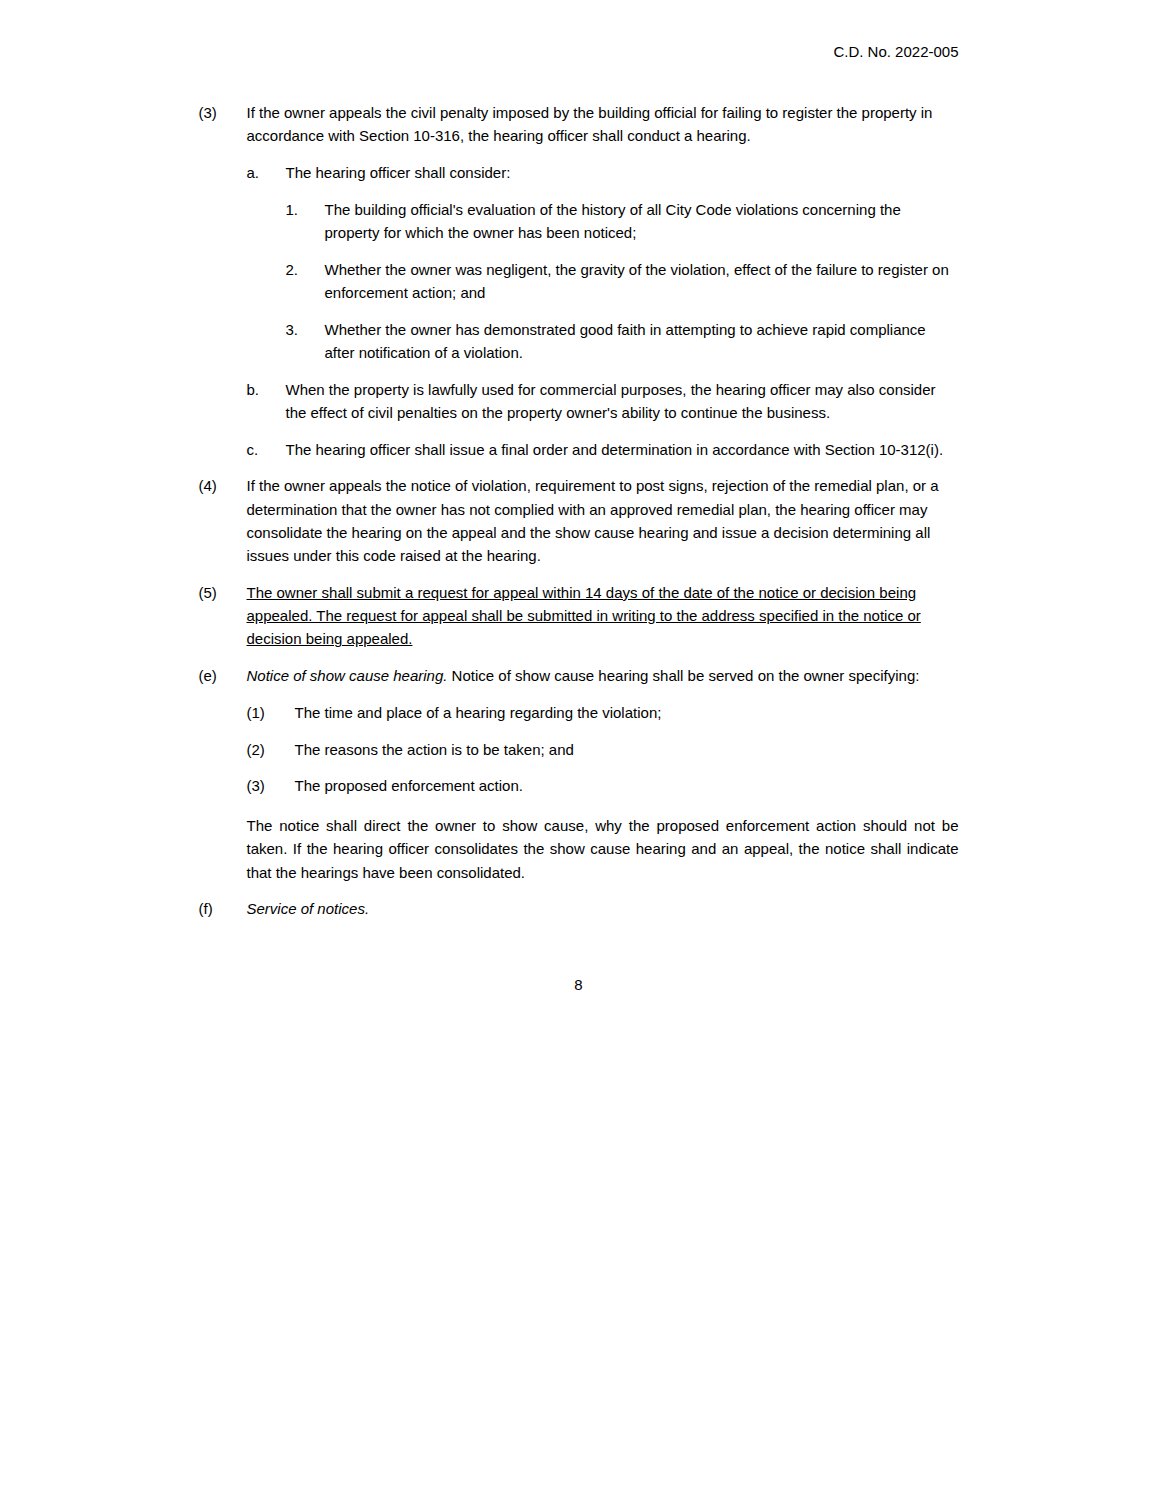C.D. No. 2022-005
(3) If the owner appeals the civil penalty imposed by the building official for failing to register the property in accordance with Section 10-316, the hearing officer shall conduct a hearing.
a. The hearing officer shall consider:
1. The building official's evaluation of the history of all City Code violations concerning the property for which the owner has been noticed;
2. Whether the owner was negligent, the gravity of the violation, effect of the failure to register on enforcement action; and
3. Whether the owner has demonstrated good faith in attempting to achieve rapid compliance after notification of a violation.
b. When the property is lawfully used for commercial purposes, the hearing officer may also consider the effect of civil penalties on the property owner's ability to continue the business.
c. The hearing officer shall issue a final order and determination in accordance with Section 10-312(i).
(4) If the owner appeals the notice of violation, requirement to post signs, rejection of the remedial plan, or a determination that the owner has not complied with an approved remedial plan, the hearing officer may consolidate the hearing on the appeal and the show cause hearing and issue a decision determining all issues under this code raised at the hearing.
(5) The owner shall submit a request for appeal within 14 days of the date of the notice or decision being appealed. The request for appeal shall be submitted in writing to the address specified in the notice or decision being appealed.
(e) Notice of show cause hearing. Notice of show cause hearing shall be served on the owner specifying:
(1) The time and place of a hearing regarding the violation;
(2) The reasons the action is to be taken; and
(3) The proposed enforcement action.
The notice shall direct the owner to show cause, why the proposed enforcement action should not be taken. If the hearing officer consolidates the show cause hearing and an appeal, the notice shall indicate that the hearings have been consolidated.
(f) Service of notices.
8